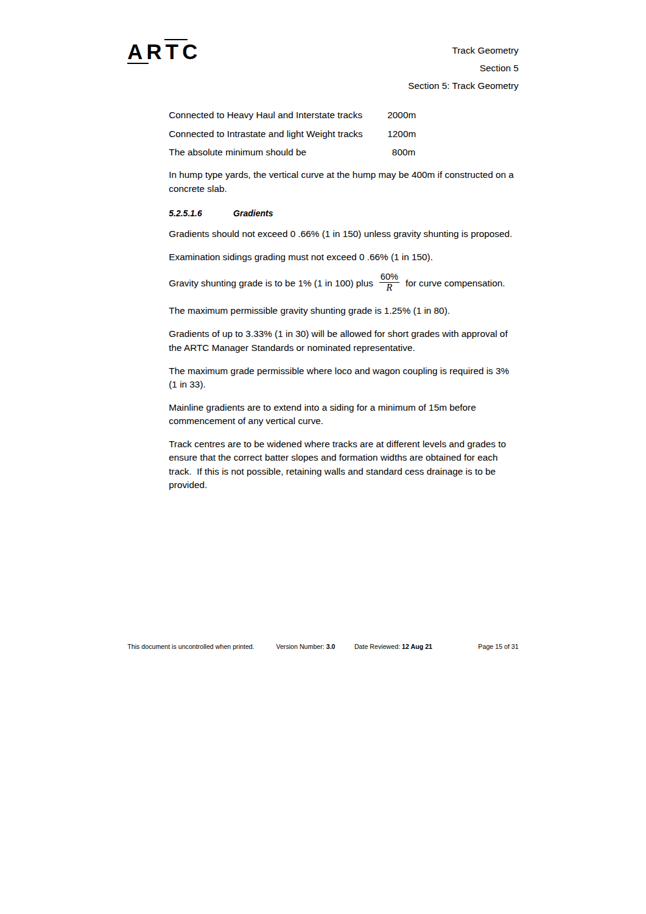ARTC
Track Geometry
Section 5
Section 5: Track Geometry
Connected to Heavy Haul and Interstate tracks
2000m
Connected to Intrastate and light Weight tracks
1200m
The absolute minimum should be
800m
In hump type yards, the vertical curve at the hump may be 400m if constructed on a concrete slab.
5.2.5.1.6 Gradients
Gradients should not exceed 0 .66% (1 in 150) unless gravity shunting is proposed.
Examination sidings grading must not exceed 0 .66% (1 in 150).
Gravity shunting grade is to be 1% (1 in 100) plus 60% R for curve compensation.
The maximum permissible gravity shunting grade is 1.25% (1 in 80).
Gradients of up to 3.33% (1 in 30) will be allowed for short grades with approval of the ARTC Manager Standards or nominated representative.
The maximum grade permissible where loco and wagon coupling is required is 3% (1 in 33).
Mainline gradients are to extend into a siding for a minimum of 15m before commencement of any vertical curve.
Track centres are to be widened where tracks are at different levels and grades to ensure that the correct batter slopes and formation widths are obtained for each track. If this is not possible, retaining walls and standard cess drainage is to be provided.
This document is uncontrolled when printed.
Version Number: 3.0
Date Reviewed: 12 Aug 21
Page 15 of 31